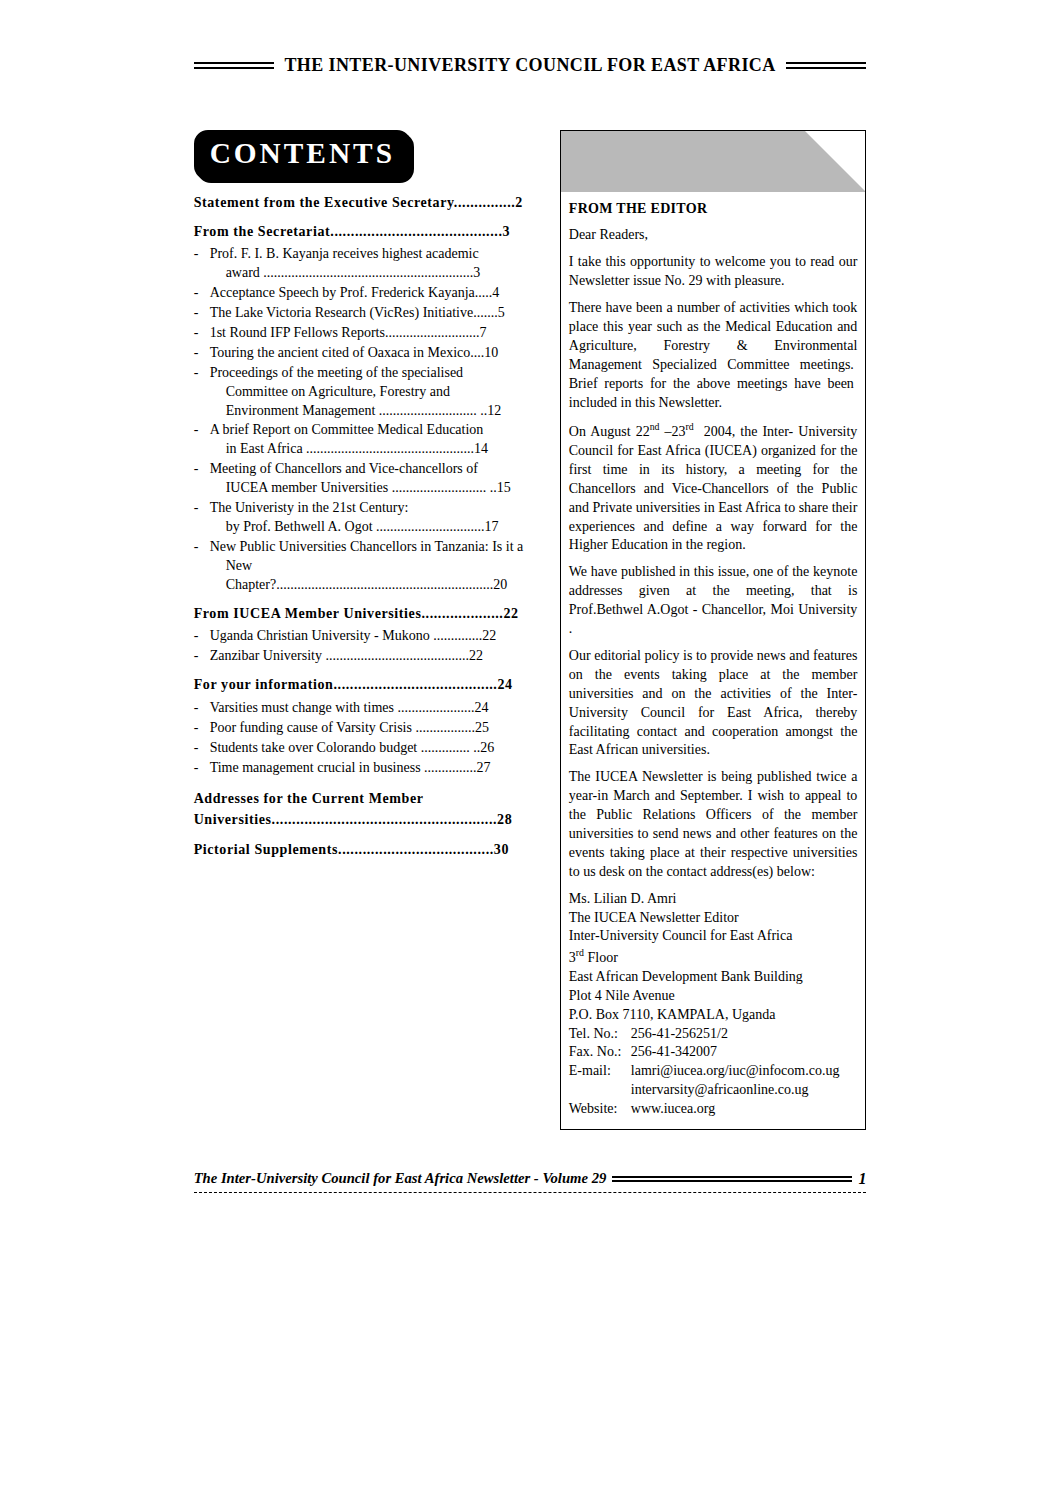THE INTER-UNIVERSITY COUNCIL FOR EAST AFRICA
CONTENTS
Statement from the Executive Secretary...............2
From the Secretariat..........................................3
- Prof. F. I. B. Kayanja receives highest academic award ............................................................3
- Acceptance Speech by Prof. Frederick Kayanja.....4
- The Lake Victoria Research (VicRes) Initiative.......5
- 1st Round IFP Fellows Reports...........................7
- Touring the ancient cited of Oaxaca in Mexico....10
- Proceedings of the meeting of the specialised Committee on Agriculture, Forestry and Environment Management ............................ ..12
- A brief Report on Committee Medical Education in East Africa ................................................14
- Meeting of Chancellors and Vice-chancellors of IUCEA member Universities ........................... ..15
- The Univeristy in the 21st Century: by Prof. Bethwell A. Ogot ...............................17
- New Public Universities Chancellors in Tanzania: Is it a New Chapter?..............................................................20
From IUCEA Member Universities....................22
- Uganda Christian University - Mukono ..............22
- Zanzibar University .........................................22
For your information........................................24
- Varsities must change with times ......................24
- Poor funding cause of Varsity Crisis .................25
- Students take over Colorando budget .............. ..26
- Time management crucial in business ...............27
Addresses for the Current Member
Universities.......................................................28
Pictorial Supplements......................................30
FROM THE EDITOR
Dear Readers,
I take this opportunity to welcome you to read our Newsletter issue No. 29 with pleasure.
There have been a number of activities which took place this year such as the Medical Education and Agriculture, Forestry & Environmental Management Specialized Committee meetings. Brief reports for the above meetings have been included in this Newsletter.
On August 22nd –23rd 2004, the Inter- University Council for East Africa (IUCEA) organized for the first time in its history, a meeting for the Chancellors and Vice-Chancellors of the Public and Private universities in East Africa to share their experiences and define a way forward for the Higher Education in the region.
We have published in this issue, one of the keynote addresses given at the meeting, that is Prof.Bethwel A.Ogot - Chancellor, Moi University .
Our editorial policy is to provide news and features on the events taking place at the member universities and on the activities of the Inter-University Council for East Africa, thereby facilitating contact and cooperation amongst the East African universities.
The IUCEA Newsletter is being published twice a year-in March and September. I wish to appeal to the Public Relations Officers of the member universities to send news and other features on the events taking place at their respective universities to us desk on the contact address(es) below:
Ms. Lilian D. Amri
The IUCEA Newsletter Editor
Inter-University Council for East Africa
3rd Floor
East African Development Bank Building
Plot 4 Nile Avenue
P.O. Box 7110, KAMPALA, Uganda
Tel. No.: 256-41-256251/2
Fax. No.: 256-41-342007
E-mail: lamri@iucea.org/iuc@infocom.co.ug
intervarsity@africaonline.co.ug
Website: www.iucea.org
The Inter-University Council for East Africa Newsletter - Volume 29
1